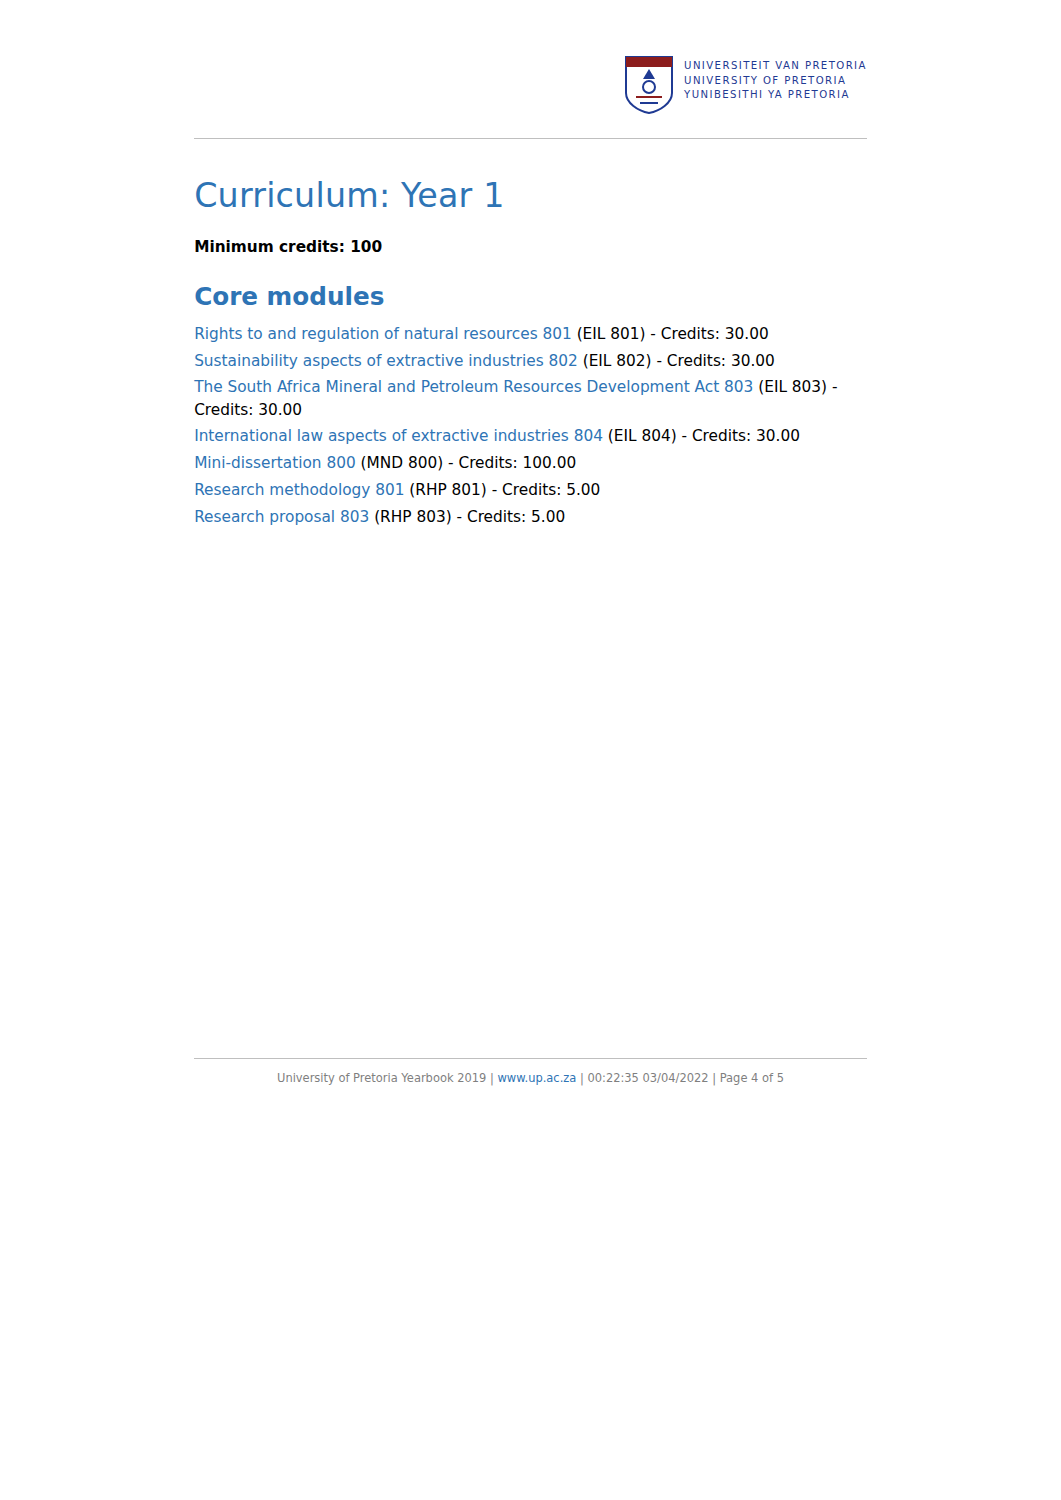UNIVERSITEIT VAN PRETORIA
UNIVERSITY OF PRETORIA
YUNIBESITHI YA PRETORIA
Curriculum: Year 1
Minimum credits: 100
Core modules
Rights to and regulation of natural resources 801 (EIL 801) - Credits: 30.00
Sustainability aspects of extractive industries 802 (EIL 802) - Credits: 30.00
The South Africa Mineral and Petroleum Resources Development Act 803 (EIL 803) - Credits: 30.00
International law aspects of extractive industries 804 (EIL 804) - Credits: 30.00
Mini-dissertation 800 (MND 800) - Credits: 100.00
Research methodology 801 (RHP 801) - Credits: 5.00
Research proposal 803 (RHP 803) - Credits: 5.00
University of Pretoria Yearbook 2019 | www.up.ac.za | 00:22:35 03/04/2022 | Page 4 of 5